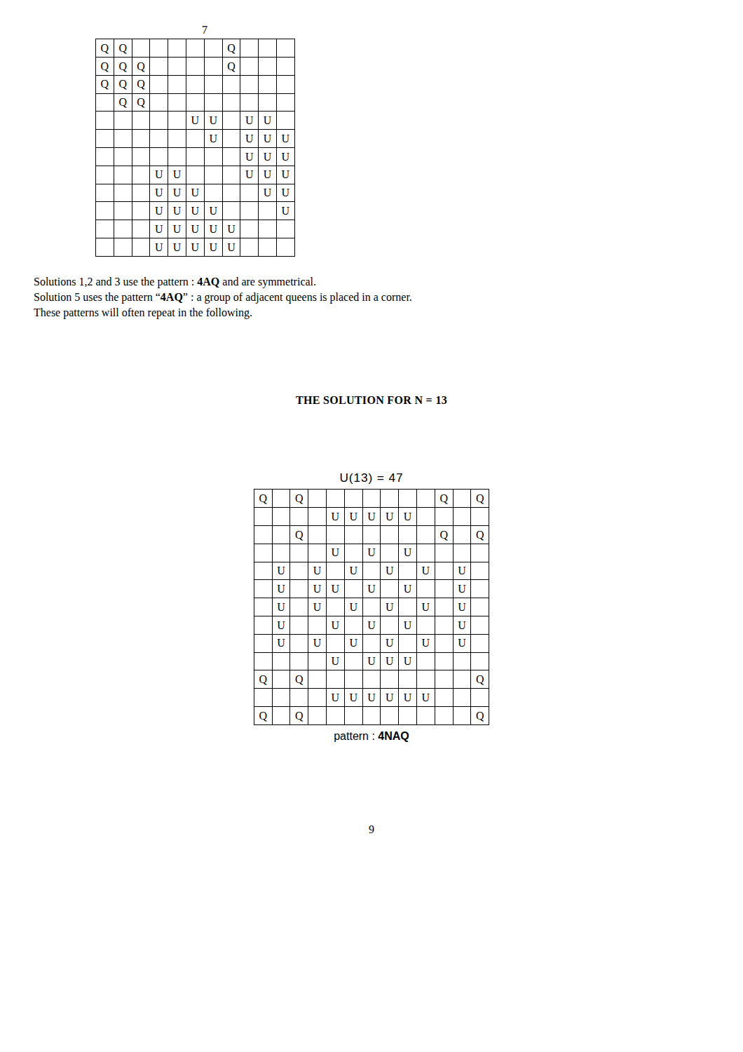7
| Q | Q | | | | | | Q | | | |
| Q | Q | Q | | | | | Q | | | |
| Q | Q | Q | | | | | | | | |
| | Q | Q | | | | | | | | |
| | | | | | U | U | | U | U | |
| | | | | | | U | | U | U | U |
| | | | | | | | | U | U | U |
| | | | U | U | | | | U | U | U |
| | | | U | U | U | | | | U | U |
| | | | U | U | U | U | | | | U |
| | | | U | U | U | U | U | | | |
| | | | U | U | U | U | U | | | |
Solutions 1,2 and 3 use the pattern : 4AQ and are symmetrical.
Solution 5 uses the pattern “4AQ” : a group of adjacent queens is placed in a corner.
These patterns will often repeat in the following.
THE SOLUTION FOR N = 13
U(13) = 47
| Q | | Q | | | | | | | | Q | | Q |
| | | | | U | U | U | U | U | | | | |
| | | Q | | | | | | | | Q | | Q |
| | | | | U | | U | | U | | | | |
| | U | | U | | U | | U | | U | | U | |
| | U | | U | U | | U | | U | | | U | |
| | U | | U | | U | | U | | U | | U | |
| | U | | | U | | U | | U | | | U | |
| | U | | U | | U | | U | | U | | U | |
| | | | | U | | U | U | U | | | | |
| Q | | Q | | | | | | | | | | Q |
| | | | | U | U | U | U | U | U | | | |
| Q | | Q | | | | | | | | | | Q |
pattern : 4NAQ
9